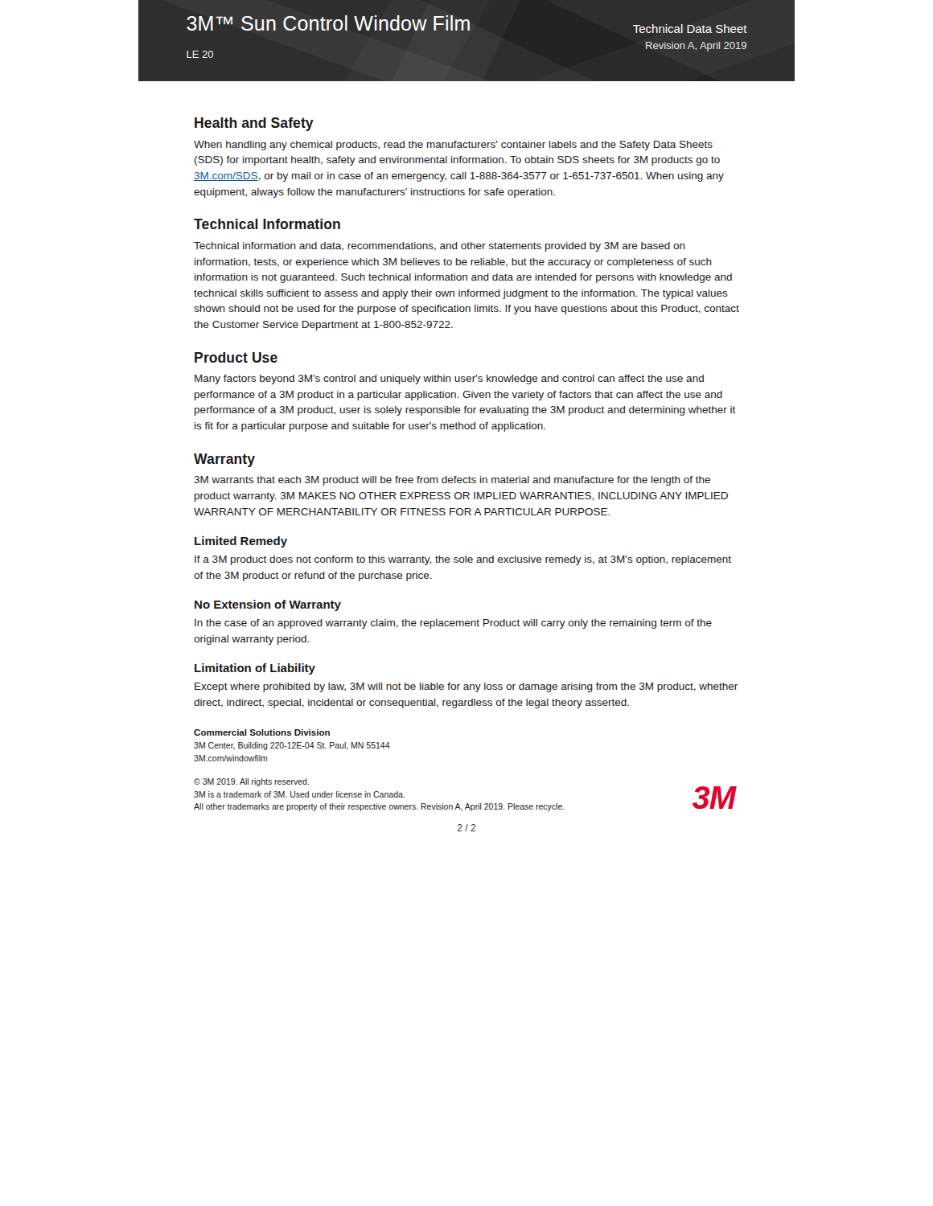3M™ Sun Control Window Film
LE 20
Technical Data Sheet
Revision A, April 2019
Health and Safety
When handling any chemical products, read the manufacturers' container labels and the Safety Data Sheets (SDS) for important health, safety and environmental information. To obtain SDS sheets for 3M products go to 3M.com/SDS, or by mail or in case of an emergency, call 1-888-364-3577 or 1-651-737-6501. When using any equipment, always follow the manufacturers' instructions for safe operation.
Technical Information
Technical information and data, recommendations, and other statements provided by 3M are based on information, tests, or experience which 3M believes to be reliable, but the accuracy or completeness of such information is not guaranteed. Such technical information and data are intended for persons with knowledge and technical skills sufficient to assess and apply their own informed judgment to the information. The typical values shown should not be used for the purpose of specification limits. If you have questions about this Product, contact the Customer Service Department at 1-800-852-9722.
Product Use
Many factors beyond 3M's control and uniquely within user's knowledge and control can affect the use and performance of a 3M product in a particular application. Given the variety of factors that can affect the use and performance of a 3M product, user is solely responsible for evaluating the 3M product and determining whether it is fit for a particular purpose and suitable for user's method of application.
Warranty
3M warrants that each 3M product will be free from defects in material and manufacture for the length of the product warranty. 3M MAKES NO OTHER EXPRESS OR IMPLIED WARRANTIES, INCLUDING ANY IMPLIED WARRANTY OF MERCHANTABILITY OR FITNESS FOR A PARTICULAR PURPOSE.
Limited Remedy
If a 3M product does not conform to this warranty, the sole and exclusive remedy is, at 3M's option, replacement of the 3M product or refund of the purchase price.
No Extension of Warranty
In the case of an approved warranty claim, the replacement Product will carry only the remaining term of the original warranty period.
Limitation of Liability
Except where prohibited by law, 3M will not be liable for any loss or damage arising from the 3M product, whether direct, indirect, special, incidental or consequential, regardless of the legal theory asserted.
Commercial Solutions Division
3M Center, Building 220-12E-04 St. Paul, MN 55144
3M.com/windowfilm
© 3M 2019. All rights reserved.
3M is a trademark of 3M. Used under license in Canada.
All other trademarks are property of their respective owners. Revision A, April 2019. Please recycle.
3M
2 / 2